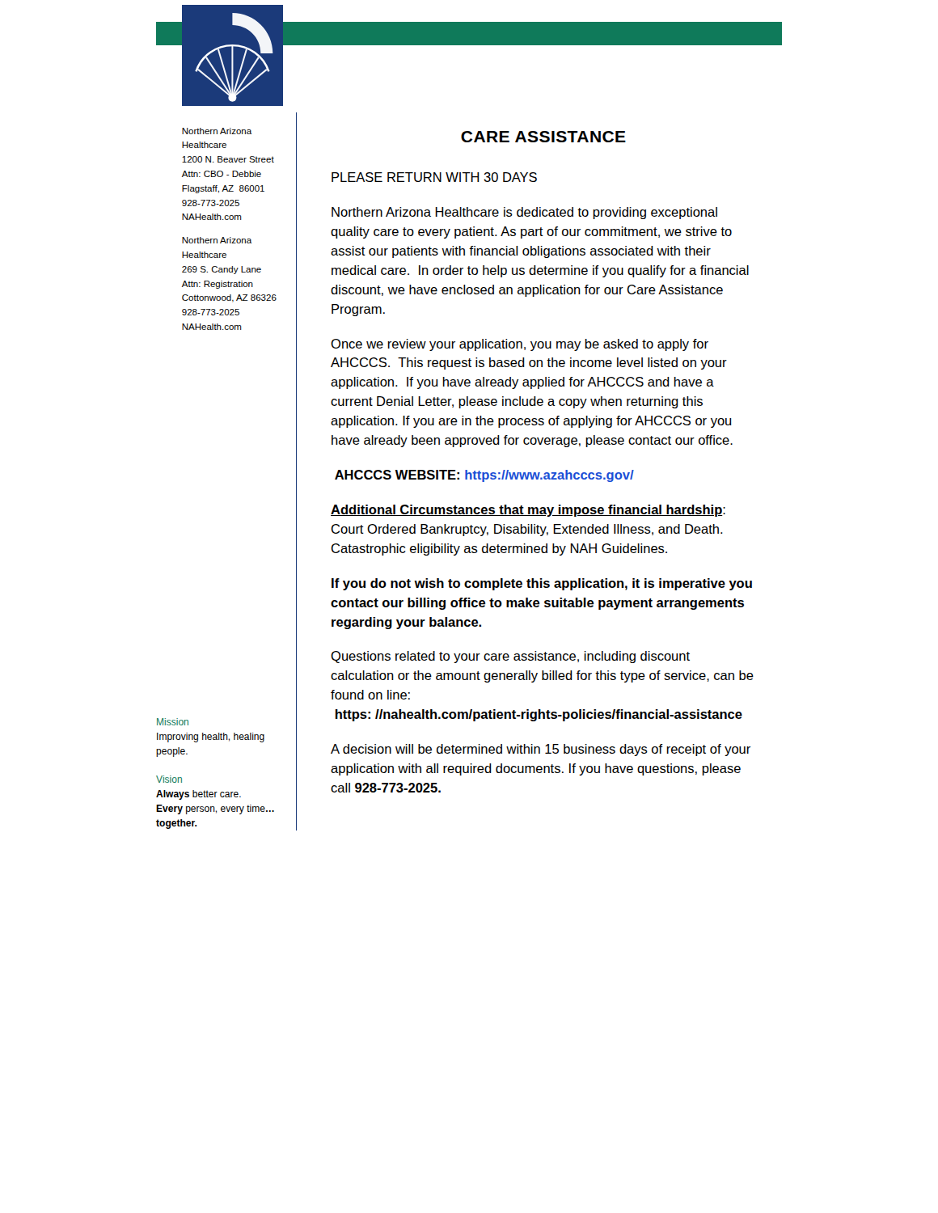NORTHERN ARIZONA HEALTHCARE
Northern Arizona Healthcare
1200 N. Beaver Street
Attn: CBO - Debbie
Flagstaff, AZ 86001
928-773-2025
NAHealth.com
Northern Arizona Healthcare
269 S. Candy Lane
Attn: Registration
Cottonwood, AZ 86326
928-773-2025
NAHealth.com
CARE ASSISTANCE
PLEASE RETURN WITH 30 DAYS
Northern Arizona Healthcare is dedicated to providing exceptional quality care to every patient. As part of our commitment, we strive to assist our patients with financial obligations associated with their medical care. In order to help us determine if you qualify for a financial discount, we have enclosed an application for our Care Assistance Program.
Once we review your application, you may be asked to apply for AHCCCS. This request is based on the income level listed on your application. If you have already applied for AHCCCS and have a current Denial Letter, please include a copy when returning this application. If you are in the process of applying for AHCCCS or you have already been approved for coverage, please contact our office.
AHCCCS WEBSITE: https://www.azahcccs.gov/
Additional Circumstances that may impose financial hardship: Court Ordered Bankruptcy, Disability, Extended Illness, and Death. Catastrophic eligibility as determined by NAH Guidelines.
If you do not wish to complete this application, it is imperative you contact our billing office to make suitable payment arrangements regarding your balance.
Questions related to your care assistance, including discount calculation or the amount generally billed for this type of service, can be found on line:
https: //nahealth.com/patient-rights-policies/financial-assistance
A decision will be determined within 15 business days of receipt of your application with all required documents. If you have questions, please call 928-773-2025.
Mission
Improving health, healing people.
Vision
Always better care.
Every person, every time…together.